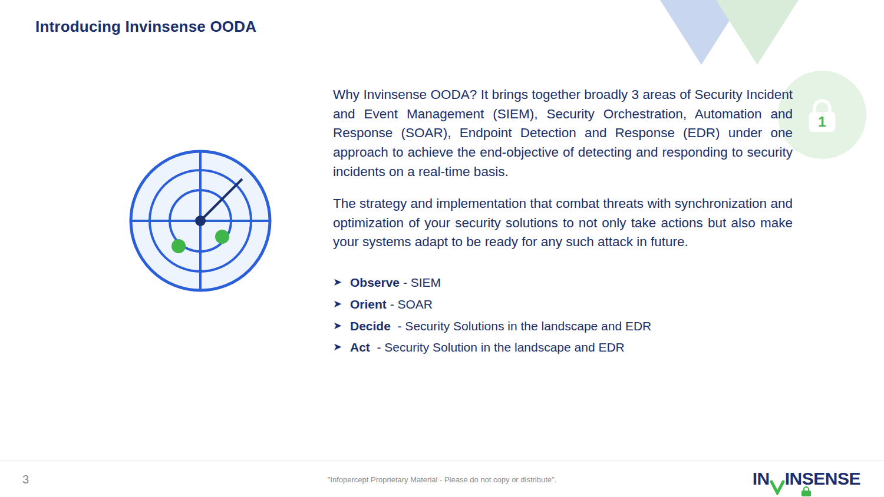1
Introducing Invinsense OODA
Why Invinsense OODA? It brings together broadly 3 areas of Security Incident and Event Management (SIEM), Security Orchestration, Automation and Response (SOAR), Endpoint Detection and Response (EDR) under one approach to achieve the end-objective of detecting and responding to security incidents on a real-time basis.
The strategy and implementation that combat threats with synchronization and optimization of your security solutions to not only take actions but also make your systems adapt to be ready for any such attack in future.
➤Observe - SIEM
➤Orient - SOAR
➤Decide - Security Solutions in the landscape and EDR
➤Act - Security Solution in the landscape and EDR
3
"Infopercept Proprietary Material - Please do not copy or distribute".
IN INSENSE